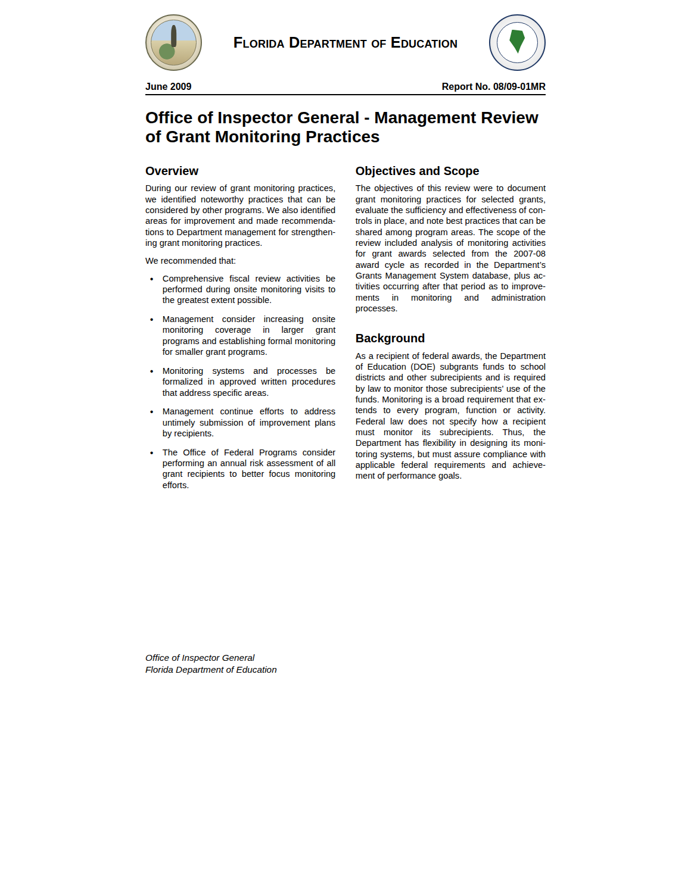Florida Department of Education
June 2009
Report No. 08/09-01MR
Office of Inspector General - Management Review of Grant Monitoring Practices
Overview
During our review of grant monitoring practices, we identified noteworthy practices that can be considered by other programs. We also identified areas for improvement and made recommendations to Department management for strengthening grant monitoring practices.
We recommended that:
Comprehensive fiscal review activities be performed during onsite monitoring visits to the greatest extent possible.
Management consider increasing onsite monitoring coverage in larger grant programs and establishing formal monitoring for smaller grant programs.
Monitoring systems and processes be formalized in approved written procedures that address specific areas.
Management continue efforts to address untimely submission of improvement plans by recipients.
The Office of Federal Programs consider performing an annual risk assessment of all grant recipients to better focus monitoring efforts.
Objectives and Scope
The objectives of this review were to document grant monitoring practices for selected grants, evaluate the sufficiency and effectiveness of controls in place, and note best practices that can be shared among program areas. The scope of the review included analysis of monitoring activities for grant awards selected from the 2007-08 award cycle as recorded in the Department’s Grants Management System database, plus activities occurring after that period as to improvements in monitoring and administration processes.
Background
As a recipient of federal awards, the Department of Education (DOE) subgrants funds to school districts and other subrecipients and is required by law to monitor those subrecipients’ use of the funds. Monitoring is a broad requirement that extends to every program, function or activity. Federal law does not specify how a recipient must monitor its subrecipients. Thus, the Department has flexibility in designing its monitoring systems, but must assure compliance with applicable federal requirements and achievement of performance goals.
Office of Inspector General
Florida Department of Education